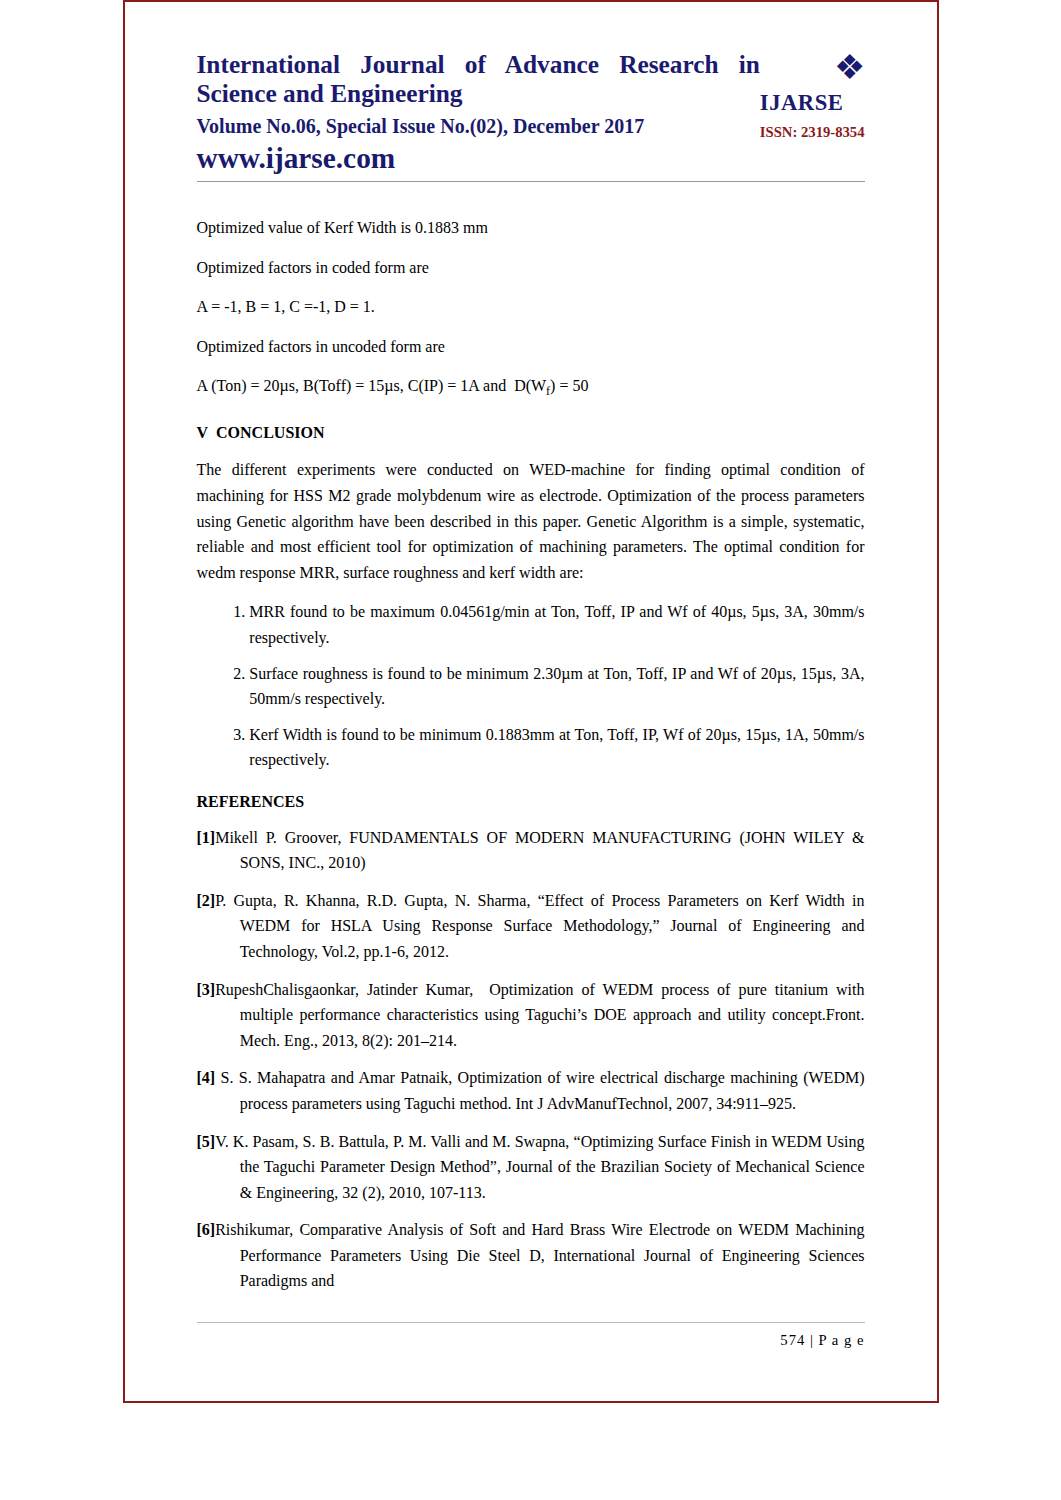| International Journal of Advance Research in Science and Engineering Volume No.06, Special Issue No.(02), December 2017 www.ijarse.com | ❖ IJARSE ISSN: 2319-8354 |
Optimized value of Kerf Width is 0.1883 mm
Optimized factors in coded form are
A = -1, B = 1, C =-1, D = 1.
Optimized factors in uncoded form are
A (Ton) = 20µs, B(Toff) = 15µs, C(IP) = 1A and D(Wf) = 50
V CONCLUSION
The different experiments were conducted on WED-machine for finding optimal condition of machining for HSS M2 grade molybdenum wire as electrode. Optimization of the process parameters using Genetic algorithm have been described in this paper. Genetic Algorithm is a simple, systematic, reliable and most efficient tool for optimization of machining parameters. The optimal condition for wedm response MRR, surface roughness and kerf width are:
MRR found to be maximum 0.04561g/min at Ton, Toff, IP and Wf of 40µs, 5µs, 3A, 30mm/s respectively.
Surface roughness is found to be minimum 2.30µm at Ton, Toff, IP and Wf of 20µs, 15µs, 3A, 50mm/s respectively.
Kerf Width is found to be minimum 0.1883mm at Ton, Toff, IP, Wf of 20µs, 15µs, 1A, 50mm/s respectively.
REFERENCES
[1] Mikell P. Groover, FUNDAMENTALS OF MODERN MANUFACTURING (JOHN WILEY & SONS, INC., 2010)
[2] P. Gupta, R. Khanna, R.D. Gupta, N. Sharma, “Effect of Process Parameters on Kerf Width in WEDM for HSLA Using Response Surface Methodology,” Journal of Engineering and Technology, Vol.2, pp.1-6, 2012.
[3] RupeshChalisgaonkar, Jatinder Kumar, Optimization of WEDM process of pure titanium with multiple performance characteristics using Taguchi’s DOE approach and utility concept.Front. Mech. Eng., 2013, 8(2): 201–214.
[4] S. S. Mahapatra and Amar Patnaik, Optimization of wire electrical discharge machining (WEDM) process parameters using Taguchi method. Int J AdvManufTechnol, 2007, 34:911–925.
[5] V. K. Pasam, S. B. Battula, P. M. Valli and M. Swapna, “Optimizing Surface Finish in WEDM Using the Taguchi Parameter Design Method”, Journal of the Brazilian Society of Mechanical Science & Engineering, 32 (2), 2010, 107-113.
[6] Rishikumar, Comparative Analysis of Soft and Hard Brass Wire Electrode on WEDM Machining Performance Parameters Using Die Steel D, International Journal of Engineering Sciences Paradigms and
574 | P a g e